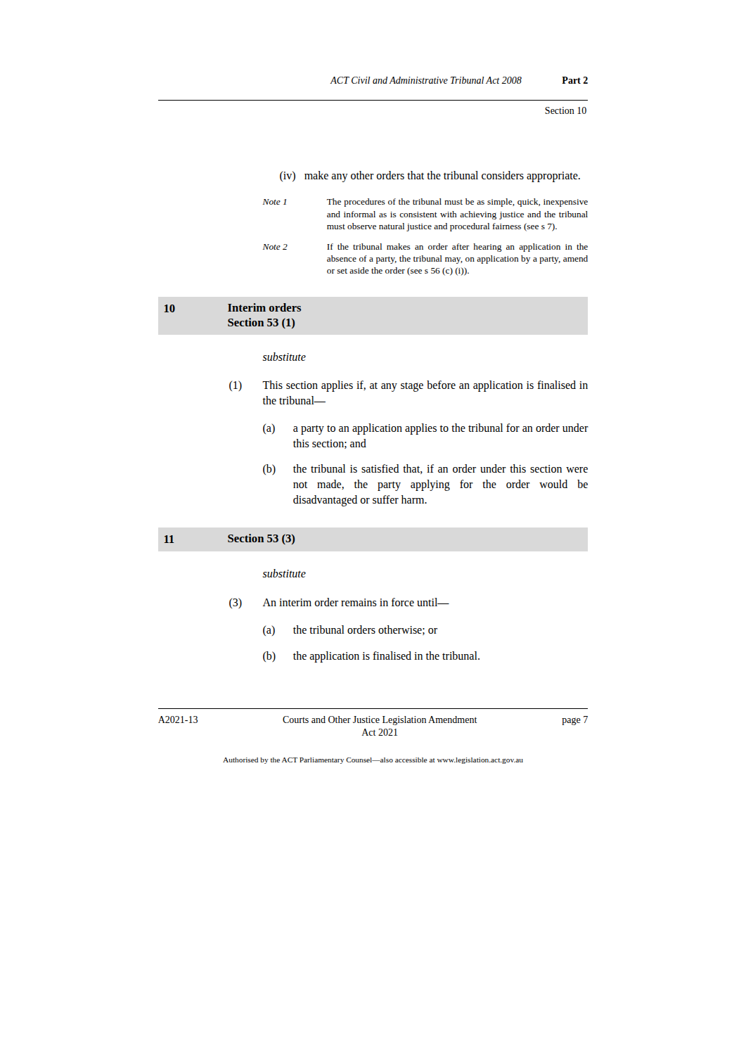ACT Civil and Administrative Tribunal Act 2008
Part 2
Section 10
(iv) make any other orders that the tribunal considers appropriate.
Note 1
The procedures of the tribunal must be as simple, quick, inexpensive and informal as is consistent with achieving justice and the tribunal must observe natural justice and procedural fairness (see s 7).
Note 2
If the tribunal makes an order after hearing an application in the absence of a party, the tribunal may, on application by a party, amend or set aside the order (see s 56 (c) (i)).
10
Interim orders
Section 53 (1)
substitute
(1)
This section applies if, at any stage before an application is finalised in the tribunal—
(a)
a party to an application applies to the tribunal for an order under this section; and
(b)
the tribunal is satisfied that, if an order under this section were not made, the party applying for the order would be disadvantaged or suffer harm.
11
Section 53 (3)
substitute
(3)
An interim order remains in force until—
(a)
the tribunal orders otherwise; or
(b)
the application is finalised in the tribunal.
A2021-13
Courts and Other Justice Legislation Amendment
Act 2021
page 7
Authorised by the ACT Parliamentary Counsel—also accessible at www.legislation.act.gov.au